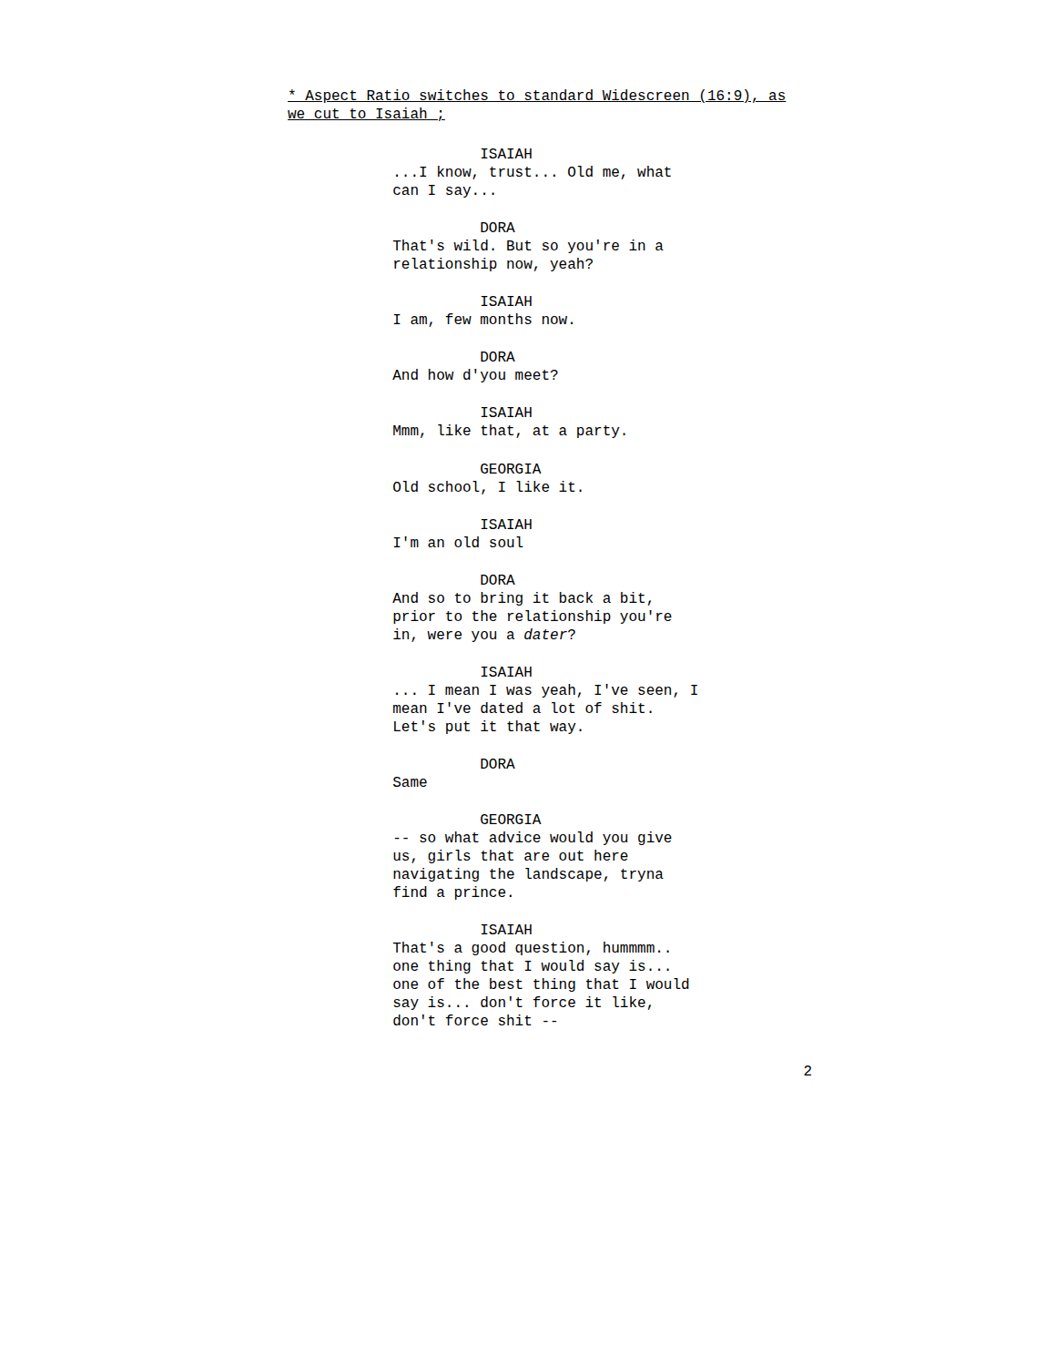* Aspect Ratio switches to standard Widescreen (16:9), as we cut to Isaiah ;
Isaiah
...I know, trust... Old me, what can I say...
Dora
That's wild. But so you're in a relationship now, yeah?
Isaiah
I am, few months now.
Dora
And how d'you meet?
Isaiah
Mmm, like that, at a party.
Georgia
Old school, I like it.
Isaiah
I'm an old soul
Dora
And so to bring it back a bit, prior to the relationship you're in, were you a dater?
Isaiah
... I mean I was yeah, I've seen, I mean I've dated a lot of shit. Let's put it that way.
Dora
Same
Georgia
-- so what advice would you give us, girls that are out here navigating the landscape, tryna find a prince.
Isaiah
That's a good question, hummmm.. one thing that I would say is... one of the best thing that I would say is... don't force it like, don't force shit --
2